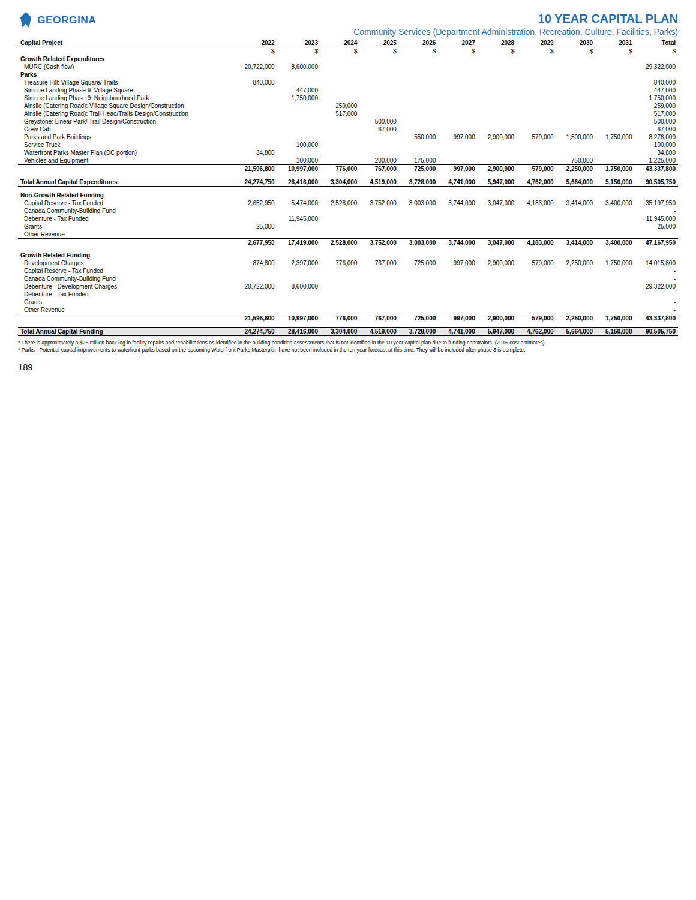GEORGINA
10 YEAR CAPITAL PLAN
Community Services (Department Administration, Recreation, Culture, Facilities, Parks)
| Capital Project | 2022 | 2023 | 2024 | 2025 | 2026 | 2027 | 2028 | 2029 | 2030 | 2031 | Total |
| --- | --- | --- | --- | --- | --- | --- | --- | --- | --- | --- | --- |
| | $ | $ | $ | $ | $ | $ | $ | $ | $ | $ | $ |
| Growth Related Expenditures | |
| MURC (Cash flow) | 20,722,000 | 8,600,000 | | | | | | | | | 29,322,000 |
| Parks | |
| Treasure Hill: Village Square/ Trails | 840,000 | | | | | | | | | | 840,000 |
| Simcoe Landing Phase 9: Village Square | | 447,000 | | | | | | | | | 447,000 |
| Simcoe Landing Phase 9: Neighbourhood Park | | 1,750,000 | | | | | | | | | 1,750,000 |
| Ainslie (Catering Road): Village Square Design/Construction | | | 259,000 | | | | | | | | 259,000 |
| Ainslie (Catering Road): Trail Head/Trails Design/Construction | | | 517,000 | | | | | | | | 517,000 |
| Greystone: Linear Park/ Trail Design/Construction | | | | 500,000 | | | | | | | 500,000 |
| Crew Cab | | | | 67,000 | | | | | | | 67,000 |
| Parks and Park Buildings | | | | | 550,000 | 997,000 | 2,900,000 | 579,000 | 1,500,000 | 1,750,000 | 8,276,000 |
| Service Truck | | 100,000 | | | | | | | | | 100,000 |
| Waterfront Parks Master Plan (DC portion) | 34,800 | | | | | | | | | | 34,800 |
| Vehicles and Equipment | | 100,000 | | 200,000 | 175,000 | | | | 750,000 | | 1,225,000 |
| | 21,596,800 | 10,997,000 | 776,000 | 767,000 | 725,000 | 997,000 | 2,900,000 | 579,000 | 2,250,000 | 1,750,000 | 43,337,800 |
| Total Annual Capital Expenditures | 24,274,750 | 28,416,000 | 3,304,000 | 4,519,000 | 3,728,000 | 4,741,000 | 5,947,000 | 4,762,000 | 5,664,000 | 5,150,000 | 90,505,750 |
| Non-Growth Related Funding | |
| Capital Reserve - Tax Funded | 2,652,950 | 5,474,000 | 2,528,000 | 3,752,000 | 3,003,000 | 3,744,000 | 3,047,000 | 4,183,000 | 3,414,000 | 3,400,000 | 35,197,950 |
| Canada Community-Building Fund | | | | | | | | | | | - |
| Debenture - Tax Funded | | 11,945,000 | | | | | | | | | 11,945,000 |
| Grants | 25,000 | | | | | | | | | | 25,000 |
| Other Revenue | | | | | | | | | | | - |
| | 2,677,950 | 17,419,000 | 2,528,000 | 3,752,000 | 3,003,000 | 3,744,000 | 3,047,000 | 4,183,000 | 3,414,000 | 3,400,000 | 47,167,950 |
| Growth Related Funding | |
| Development Charges | 874,800 | 2,397,000 | 776,000 | 767,000 | 725,000 | 997,000 | 2,900,000 | 579,000 | 2,250,000 | 1,750,000 | 14,015,800 |
| Capital Reserve - Tax Funded | | | | | | | | | | | - |
| Canada Community-Building Fund | | | | | | | | | | | - |
| Debenture - Development Charges | 20,722,000 | 8,600,000 | | | | | | | | | 29,322,000 |
| Debenture - Tax Funded | | | | | | | | | | | - |
| Grants | | | | | | | | | | | - |
| Other Revenue | | | | | | | | | | | - |
| | 21,596,800 | 10,997,000 | 776,000 | 767,000 | 725,000 | 997,000 | 2,900,000 | 579,000 | 2,250,000 | 1,750,000 | 43,337,800 |
| Total Annual Capital Funding | 24,274,750 | 28,416,000 | 3,304,000 | 4,519,000 | 3,728,000 | 4,741,000 | 5,947,000 | 4,762,000 | 5,664,000 | 5,150,000 | 90,505,750 |
* There is approximately a $25 million back log in facility repairs and rehabilitations as identified in the building condition assessments that is not identified in the 10 year capital plan due to funding constraints. (2015 cost estimates)
* Parks - Potential capital improvements to waterfront parks based on the upcoming Waterfront Parks Masterplan have not been included in the ten year forecast at this time. They will be included after phase 3 is complete.
189